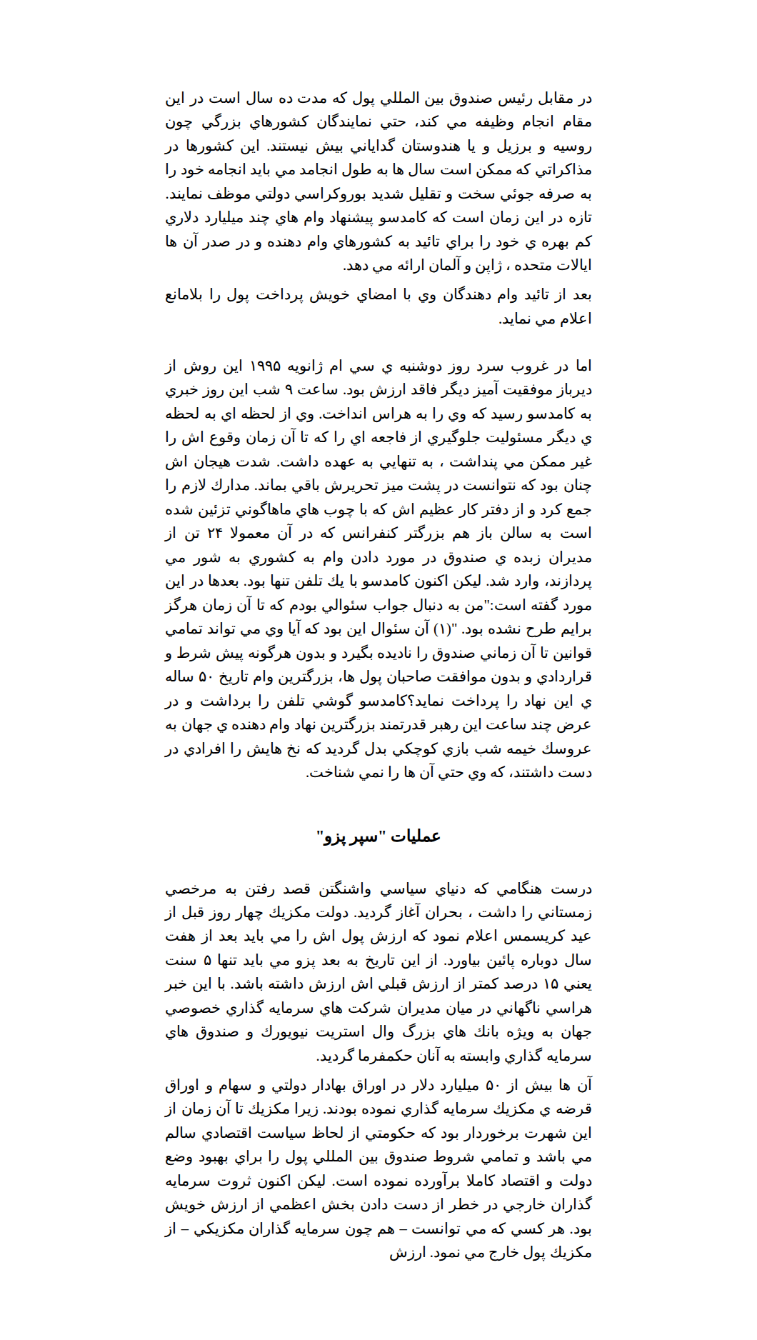در مقابل رئيس صندوق بين المللي پول كه مدت ده سال است در اين مقام انجام وظيفه مي كند، حتي نمايندگان كشورهاي بزرگي چون روسيه و برزيل و يا هندوستان گدایاني بيش نيستند. اين كشورها در مذاكراتي كه ممكن است سال ها به طول انجامد مي بايد انجامه خود را به صرفه جوئي سخت و تقليل شديد بوروكراسي دولتي موظف نمايند. تازه در اين زمان است كه كامدسو پيشنهاد وام هاي چند ميليارد دلاري كم بهره ي خود را براي تائيد به كشورهاي وام دهنده و در صدر آن ها ايالات متحده ، ژاپن و آلمان ارائه مي دهد.
بعد از تائيد وام دهندگان وي با امضاي خويش پرداخت پول را بلامانع اعلام مي نمايد.
اما در غروب سرد روز دوشنبه ي سي ام ژانويه ۱۹۹۵ اين روش از ديرباز موفقيت آميز ديگر فاقد ارزش بود. ساعت ۹ شب اين روز خبري به كامدسو رسيد كه وي را به هراس انداخت. وي از لحظه اي به لحظه ي ديگر مسئوليت جلوگيري از فاجعه اي را كه تا آن زمان وقوع اش را غير ممكن مي پنداشت ، به تنهايي به عهده داشت. شدت هيجان اش چنان بود كه نتوانست در پشت ميز تحريرش باقي بماند. مدارك لازم را جمع كرد و از دفتر كار عظيم اش كه با چوب هاي ماهاگوني تزئين شده است به سالن باز هم بزرگتر كنفرانس كه در آن معمولا ۲۴ تن از مديران زبده ي صندوق در مورد دادن وام به كشوري به شور مي پردازند، وارد شد. ليكن اكنون كامدسو با يك تلفن تنها بود. بعدها در اين مورد گفته است:"من به دنبال جواب سئوالي بودم كه تا آن زمان هرگز برايم طرح نشده بود. "(۱) آن سئوال اين بود كه آيا وي مي تواند تمامي قوانين تا آن زماني صندوق را ناديده بگيرد و بدون هرگونه پيش شرط و قراردادي و بدون موافقت صاحبان پول ها، بزرگترين وام تاريخ ۵۰ ساله ي اين نهاد را پرداخت نمايد؟كامدسو گوشي تلفن را برداشت و در عرض چند ساعت اين رهبر قدرتمند بزرگترين نهاد وام دهنده ي جهان به عروسك خيمه شب بازي كوچكي بدل گرديد كه نخ هايش را افرادي در دست داشتند، كه وي حتي آن ها را نمي شناخت.
عملیات "سپر پزو"
درست هنگامي كه دنياي سياسي واشنگتن قصد رفتن به مرخصي زمستاني را داشت ، بحران آغاز گرديد. دولت مكزيك چهار روز قبل از عيد كريسمس اعلام نمود كه ارزش پول اش را مي بايد بعد از هفت سال دوباره پائين بياورد. از اين تاريخ به بعد پزو مي بايد تنها ۵ سنت يعني ۱۵ درصد كمتر از ارزش قبلي اش ارزش داشته باشد. با اين خبر هراسي ناگهاني در ميان مديران شركت هاي سرمايه گذاري خصوصي جهان به ويژه بانك هاي بزرگ وال استريت نيويورك و صندوق هاي سرمايه گذاري وابسته به آنان حكمفرما گرديد.
آن ها بيش از ۵۰ ميليارد دلار در اوراق بهادار دولتي و سهام و اوراق قرضه ي مكزيك سرمايه گذاري نموده بودند. زيرا مكزيك تا آن زمان از اين شهرت برخوردار بود كه حكومتي از لحاظ سياست اقتصادي سالم مي باشد و تمامي شروط صندوق بين المللي پول را براي بهبود وضع دولت و اقتصاد كاملا برآورده نموده است. ليكن اكنون ثروت سرمايه گذاران خارجي در خطر از دست دادن بخش اعظمي از ارزش خويش بود. هر كسي كه مي توانست – هم چون سرمايه گذاران مكزيكي – از مكزيك پول خارج مي نمود. ارزش